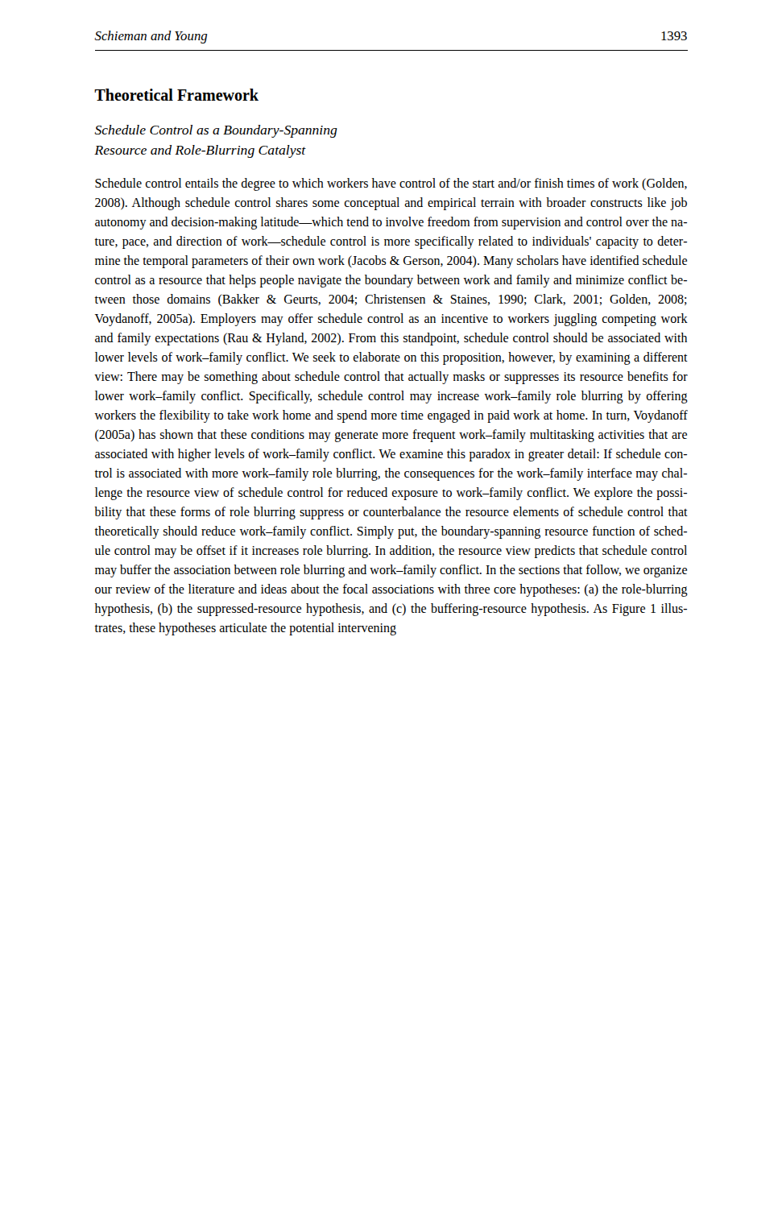Schieman and Young 1393
Theoretical Framework
Schedule Control as a Boundary-Spanning
Resource and Role-Blurring Catalyst
Schedule control entails the degree to which workers have control of the start and/or finish times of work (Golden, 2008). Although schedule control shares some conceptual and empirical terrain with broader constructs like job autonomy and decision-making latitude—which tend to involve freedom from supervision and control over the nature, pace, and direction of work—schedule control is more specifically related to individuals' capacity to determine the temporal parameters of their own work (Jacobs & Gerson, 2004). Many scholars have identified schedule control as a resource that helps people navigate the boundary between work and family and minimize conflict between those domains (Bakker & Geurts, 2004; Christensen & Staines, 1990; Clark, 2001; Golden, 2008; Voydanoff, 2005a). Employers may offer schedule control as an incentive to workers juggling competing work and family expectations (Rau & Hyland, 2002). From this standpoint, schedule control should be associated with lower levels of work–family conflict. We seek to elaborate on this proposition, however, by examining a different view: There may be something about schedule control that actually masks or suppresses its resource benefits for lower work–family conflict. Specifically, schedule control may increase work–family role blurring by offering workers the flexibility to take work home and spend more time engaged in paid work at home. In turn, Voydanoff (2005a) has shown that these conditions may generate more frequent work–family multitasking activities that are associated with higher levels of work–family conflict. We examine this paradox in greater detail: If schedule control is associated with more work–family role blurring, the consequences for the work–family interface may challenge the resource view of schedule control for reduced exposure to work–family conflict. We explore the possibility that these forms of role blurring suppress or counterbalance the resource elements of schedule control that theoretically should reduce work–family conflict. Simply put, the boundary-spanning resource function of schedule control may be offset if it increases role blurring. In addition, the resource view predicts that schedule control may buffer the association between role blurring and work–family conflict. In the sections that follow, we organize our review of the literature and ideas about the focal associations with three core hypotheses: (a) the role-blurring hypothesis, (b) the suppressed-resource hypothesis, and (c) the buffering-resource hypothesis. As Figure 1 illustrates, these hypotheses articulate the potential intervening